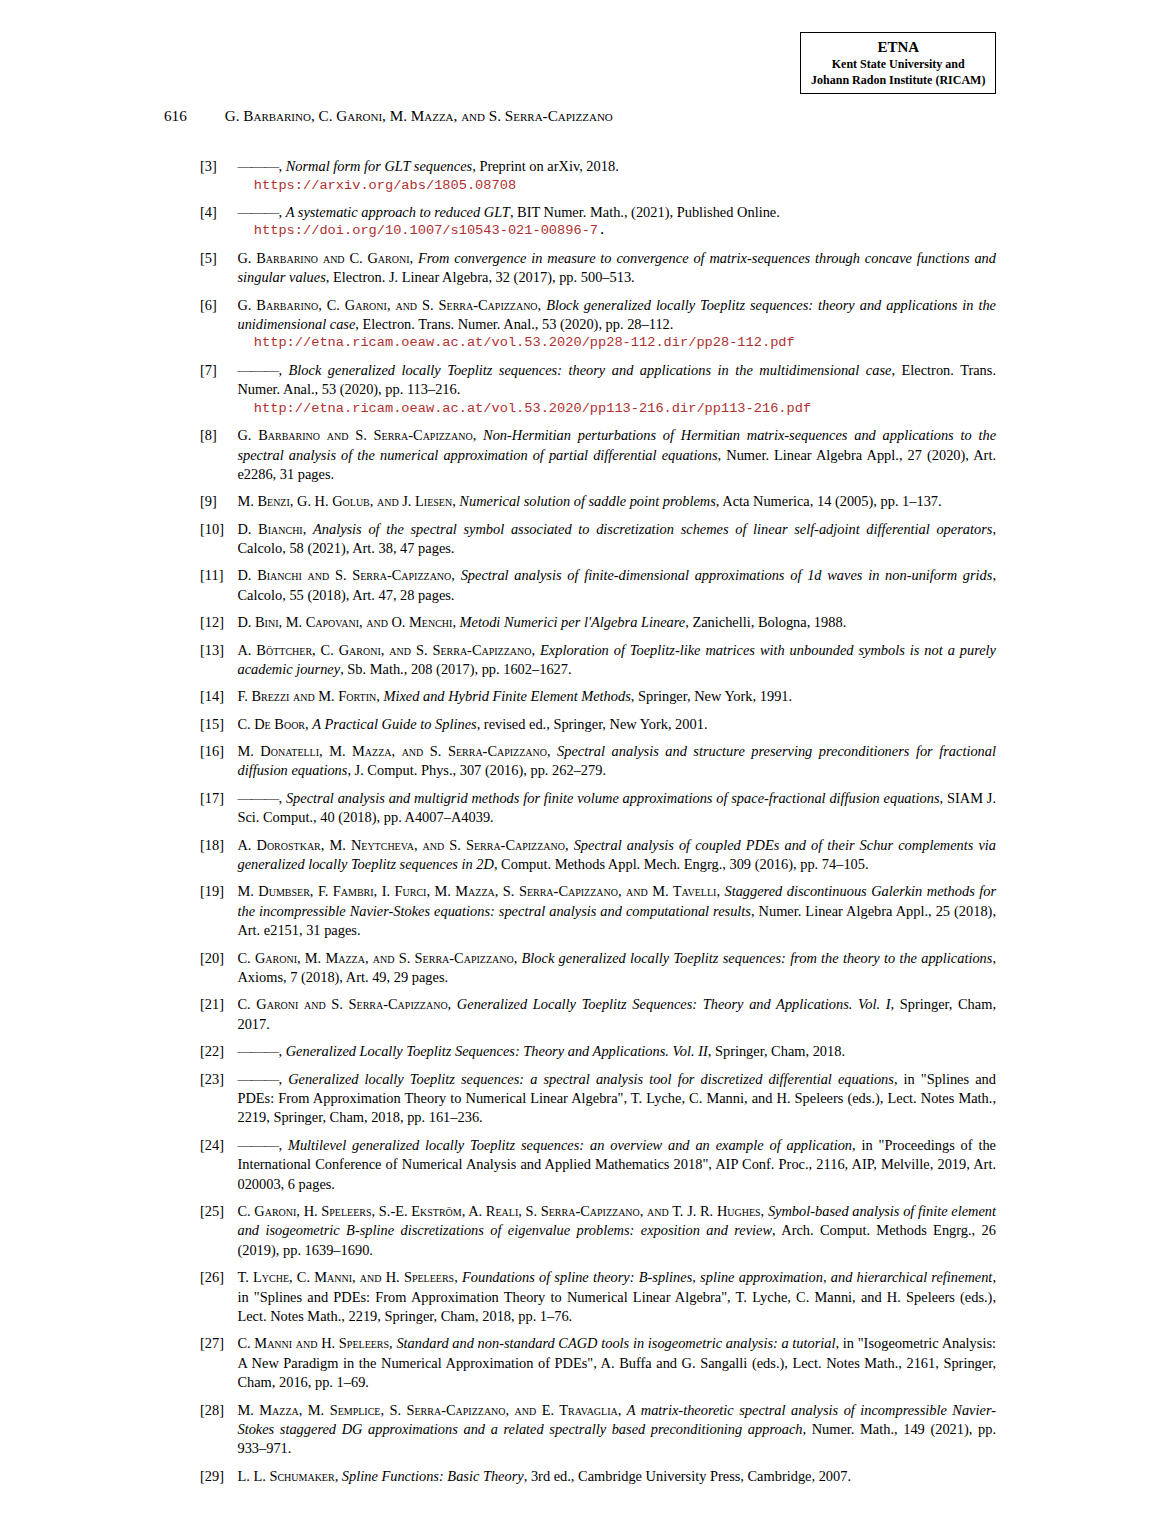ETNA
Kent State University and
Johann Radon Institute (RICAM)
616 G. Barbarino, C. Garoni, M. Mazza, and S. Serra-Capizzano
[3]———, Normal form for GLT sequences, Preprint on arXiv, 2018. https://arxiv.org/abs/1805.08708
[4]———, A systematic approach to reduced GLT, BIT Numer. Math., (2021), Published Online. https://doi.org/10.1007/s10543-021-00896-7.
[5] G. Barbarino and C. Garoni, From convergence in measure to convergence of matrix-sequences through concave functions and singular values, Electron. J. Linear Algebra, 32 (2017), pp. 500–513.
[6] G. Barbarino, C. Garoni, and S. Serra-Capizzano, Block generalized locally Toeplitz sequences: theory and applications in the unidimensional case, Electron. Trans. Numer. Anal., 53 (2020), pp. 28–112. http://etna.ricam.oeaw.ac.at/vol.53.2020/pp28-112.dir/pp28-112.pdf
[7]———, Block generalized locally Toeplitz sequences: theory and applications in the multidimensional case, Electron. Trans. Numer. Anal., 53 (2020), pp. 113–216. http://etna.ricam.oeaw.ac.at/vol.53.2020/pp113-216.dir/pp113-216.pdf
[8] G. Barbarino and S. Serra-Capizzano, Non-Hermitian perturbations of Hermitian matrix-sequences and applications to the spectral analysis of the numerical approximation of partial differential equations, Numer. Linear Algebra Appl., 27 (2020), Art. e2286, 31 pages.
[9] M. Benzi, G. H. Golub, and J. Liesen, Numerical solution of saddle point problems, Acta Numerica, 14 (2005), pp. 1–137.
[10] D. Bianchi, Analysis of the spectral symbol associated to discretization schemes of linear self-adjoint differential operators, Calcolo, 58 (2021), Art. 38, 47 pages.
[11] D. Bianchi and S. Serra-Capizzano, Spectral analysis of finite-dimensional approximations of 1d waves in non-uniform grids, Calcolo, 55 (2018), Art. 47, 28 pages.
[12] D. Bini, M. Capovani, and O. Menchi, Metodi Numerici per l'Algebra Lineare, Zanichelli, Bologna, 1988.
[13] A. Böttcher, C. Garoni, and S. Serra-Capizzano, Exploration of Toeplitz-like matrices with unbounded symbols is not a purely academic journey, Sb. Math., 208 (2017), pp. 1602–1627.
[14] F. Brezzi and M. Fortin, Mixed and Hybrid Finite Element Methods, Springer, New York, 1991.
[15] C. De Boor, A Practical Guide to Splines, revised ed., Springer, New York, 2001.
[16] M. Donatelli, M. Mazza, and S. Serra-Capizzano, Spectral analysis and structure preserving preconditioners for fractional diffusion equations, J. Comput. Phys., 307 (2016), pp. 262–279.
[17]———, Spectral analysis and multigrid methods for finite volume approximations of space-fractional diffusion equations, SIAM J. Sci. Comput., 40 (2018), pp. A4007–A4039.
[18] A. Dorostkar, M. Neytcheva, and S. Serra-Capizzano, Spectral analysis of coupled PDEs and of their Schur complements via generalized locally Toeplitz sequences in 2D, Comput. Methods Appl. Mech. Engrg., 309 (2016), pp. 74–105.
[19] M. Dumbser, F. Fambri, I. Furci, M. Mazza, S. Serra-Capizzano, and M. Tavelli, Staggered discontinuous Galerkin methods for the incompressible Navier-Stokes equations: spectral analysis and computational results, Numer. Linear Algebra Appl., 25 (2018), Art. e2151, 31 pages.
[20] C. Garoni, M. Mazza, and S. Serra-Capizzano, Block generalized locally Toeplitz sequences: from the theory to the applications, Axioms, 7 (2018), Art. 49, 29 pages.
[21] C. Garoni and S. Serra-Capizzano, Generalized Locally Toeplitz Sequences: Theory and Applications. Vol. I, Springer, Cham, 2017.
[22]———, Generalized Locally Toeplitz Sequences: Theory and Applications. Vol. II, Springer, Cham, 2018.
[23]———, Generalized locally Toeplitz sequences: a spectral analysis tool for discretized differential equations, in "Splines and PDEs: From Approximation Theory to Numerical Linear Algebra", T. Lyche, C. Manni, and H. Speleers (eds.), Lect. Notes Math., 2219, Springer, Cham, 2018, pp. 161–236.
[24]———, Multilevel generalized locally Toeplitz sequences: an overview and an example of application, in "Proceedings of the International Conference of Numerical Analysis and Applied Mathematics 2018", AIP Conf. Proc., 2116, AIP, Melville, 2019, Art. 020003, 6 pages.
[25] C. Garoni, H. Speleers, S.-E. Ekström, A. Reali, S. Serra-Capizzano, and T. J. R. Hughes, Symbol-based analysis of finite element and isogeometric B-spline discretizations of eigenvalue problems: exposition and review, Arch. Comput. Methods Engrg., 26 (2019), pp. 1639–1690.
[26] T. Lyche, C. Manni, and H. Speleers, Foundations of spline theory: B-splines, spline approximation, and hierarchical refinement, in "Splines and PDEs: From Approximation Theory to Numerical Linear Algebra", T. Lyche, C. Manni, and H. Speleers (eds.), Lect. Notes Math., 2219, Springer, Cham, 2018, pp. 1–76.
[27] C. Manni and H. Speleers, Standard and non-standard CAGD tools in isogeometric analysis: a tutorial, in "Isogeometric Analysis: A New Paradigm in the Numerical Approximation of PDEs", A. Buffa and G. Sangalli (eds.), Lect. Notes Math., 2161, Springer, Cham, 2016, pp. 1–69.
[28] M. Mazza, M. Semplice, S. Serra-Capizzano, and E. Travaglia, A matrix-theoretic spectral analysis of incompressible Navier-Stokes staggered DG approximations and a related spectrally based preconditioning approach, Numer. Math., 149 (2021), pp. 933–971.
[29] L. L. Schumaker, Spline Functions: Basic Theory, 3rd ed., Cambridge University Press, Cambridge, 2007.